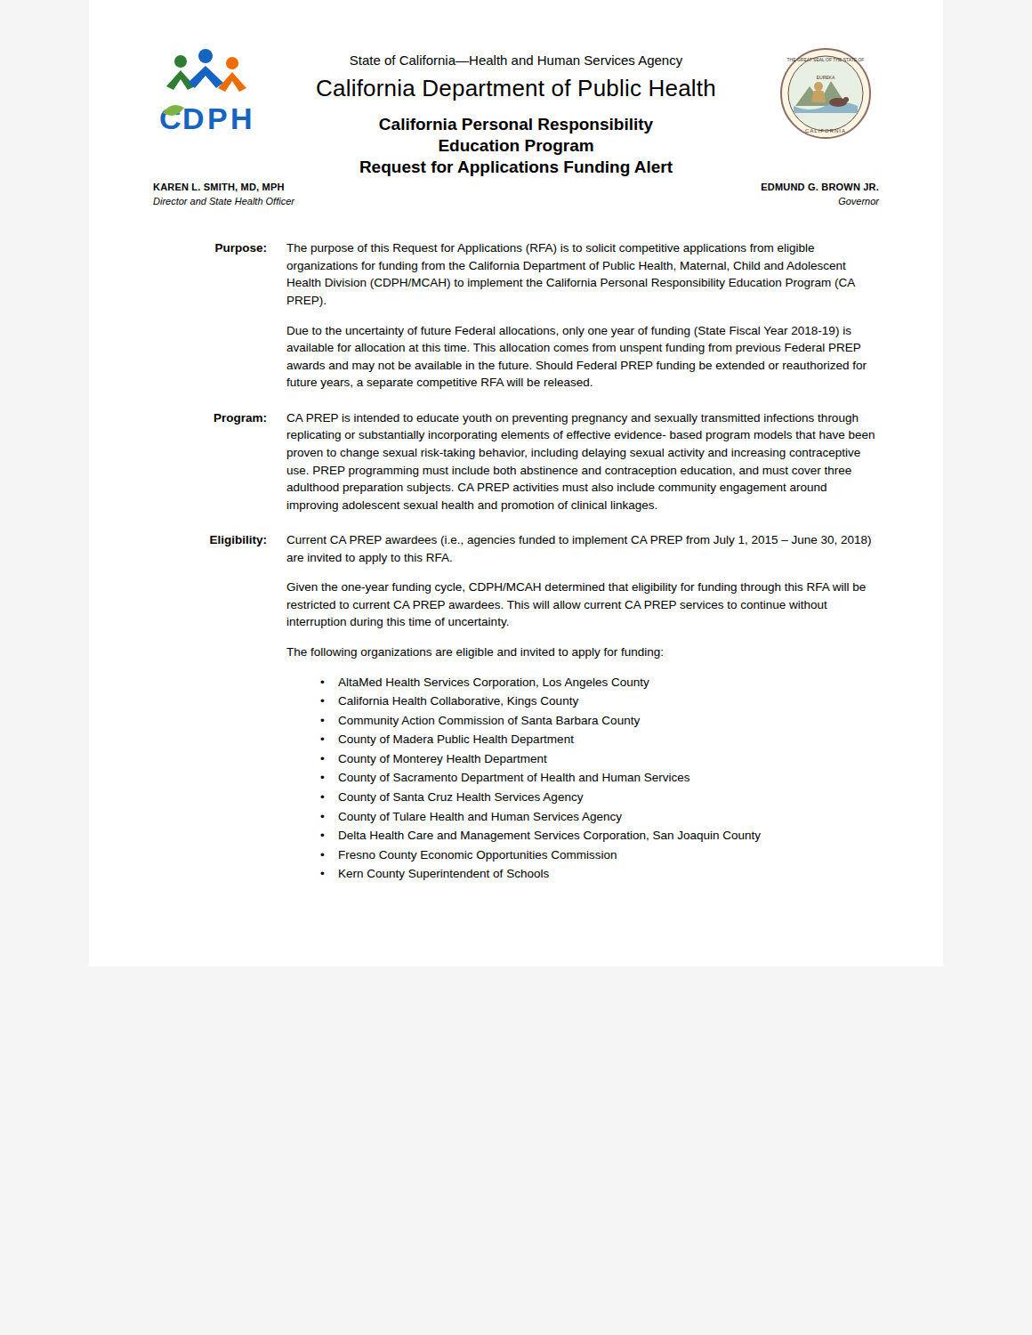C D P H
State of California—Health and Human Services Agency
California Department of Public Health
California Personal Responsibility
Education Program
Request for Applications Funding Alert
THE GREAT SEAL OF THE STATE OF CALIFORNIA EUREKA
Karen L. Smith, MD, MPH
Director and State Health Officer
Edmund G. Brown Jr.
Governor
Purpose:
The purpose of this Request for Applications (RFA) is to solicit competitive applications from eligible organizations for funding from the California Department of Public Health, Maternal, Child and Adolescent Health Division (CDPH/MCAH) to implement the California Personal Responsibility Education Program (CA PREP).
Due to the uncertainty of future Federal allocations, only one year of funding (State Fiscal Year 2018-19) is available for allocation at this time. This allocation comes from unspent funding from previous Federal PREP awards and may not be available in the future. Should Federal PREP funding be extended or reauthorized for future years, a separate competitive RFA will be released.
Program:
CA PREP is intended to educate youth on preventing pregnancy and sexually transmitted infections through replicating or substantially incorporating elements of effective evidence- based program models that have been proven to change sexual risk-taking behavior, including delaying sexual activity and increasing contraceptive use. PREP programming must include both abstinence and contraception education, and must cover three adulthood preparation subjects. CA PREP activities must also include community engagement around improving adolescent sexual health and promotion of clinical linkages.
Eligibility:
Current CA PREP awardees (i.e., agencies funded to implement CA PREP from July 1, 2015 – June 30, 2018) are invited to apply to this RFA.
Given the one-year funding cycle, CDPH/MCAH determined that eligibility for funding through this RFA will be restricted to current CA PREP awardees. This will allow current CA PREP services to continue without interruption during this time of uncertainty.
The following organizations are eligible and invited to apply for funding:
AltaMed Health Services Corporation, Los Angeles County
California Health Collaborative, Kings County
Community Action Commission of Santa Barbara County
County of Madera Public Health Department
County of Monterey Health Department
County of Sacramento Department of Health and Human Services
County of Santa Cruz Health Services Agency
County of Tulare Health and Human Services Agency
Delta Health Care and Management Services Corporation, San Joaquin County
Fresno County Economic Opportunities Commission
Kern County Superintendent of Schools